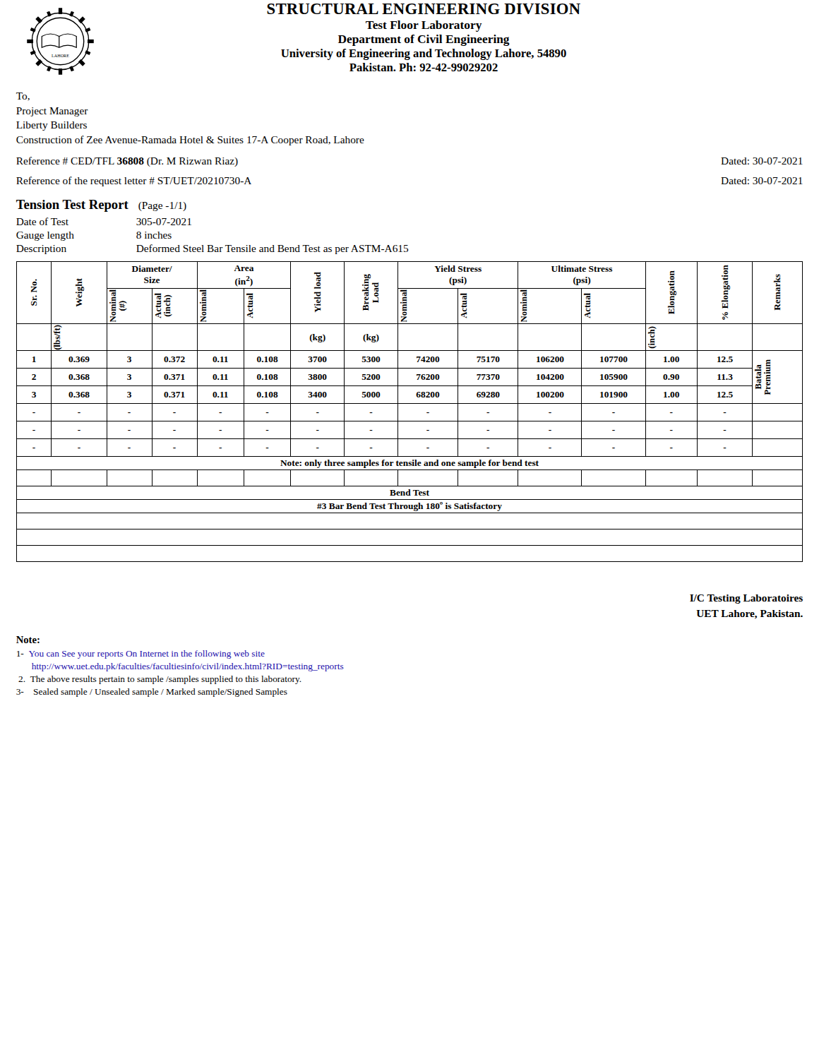LAHORE
STRUCTURAL ENGINEERING DIVISION
Test Floor Laboratory
Department of Civil Engineering
University of Engineering and Technology Lahore, 54890
Pakistan. Ph: 92-42-99029202
To,
Project Manager
Liberty Builders
Construction of Zee Avenue-Ramada Hotel & Suites 17-A Cooper Road, Lahore
Reference # CED/TFL 36808 (Dr. M Rizwan Riaz)
Dated: 30-07-2021
Reference of the request letter # ST/UET/20210730-A
Dated: 30-07-2021
Tension Test Report
(Page -1/1)
| Date of Test | 305-07-2021 |
| Gauge length | 8 inches |
| Description | Deformed Steel Bar Tensile and Bend Test as per ASTM-A615 |
| Sr. No. | Weight | Diameter/ Size | Area (in 2 ) | Yield load | Breaking Load | Yield Stress (psi) | Ultimate Stress (psi) | Elongation | % Elongation | Remarks |
| --- | --- | --- | --- | --- | --- | --- | --- | --- | --- | --- |
| Nominal (#) | Actual (inch) | Nominal | Actual | Nominal | Actual | Nominal | Actual |
| | (lbs/ft) | | | | | (kg) | (kg) | | | | | (inch) | | |
| 1 | 0.369 | 3 | 0.372 | 0.11 | 0.108 | 3700 | 5300 | 74200 | 75170 | 106200 | 107700 | 1.00 | 12.5 | Batala Premium |
| 2 | 0.368 | 3 | 0.371 | 0.11 | 0.108 | 3800 | 5200 | 76200 | 77370 | 104200 | 105900 | 0.90 | 11.3 |
| 3 | 0.368 | 3 | 0.371 | 0.11 | 0.108 | 3400 | 5000 | 68200 | 69280 | 100200 | 101900 | 1.00 | 12.5 |
| - | - | - | - | - | - | - | - | - | - | - | - | - | - | |
| - | - | - | - | - | - | - | - | - | - | - | - | - | - | |
| - | - | - | - | - | - | - | - | - | - | - | - | - | - | |
| Note: only three samples for tensile and one sample for bend test |
| Bend Test |
| #3 Bar Bend Test Through 180º is Satisfactory |
I/C Testing Laboratoires
UET Lahore, Pakistan.
Note:
1- You can See your reports On Internet in the following web site
http://www.uet.edu.pk/faculties/facultiesinfo/civil/index.html?RID=testing_reports
2. The above results pertain to sample /samples supplied to this laboratory.
3- Sealed sample / Unsealed sample / Marked sample/Signed Samples